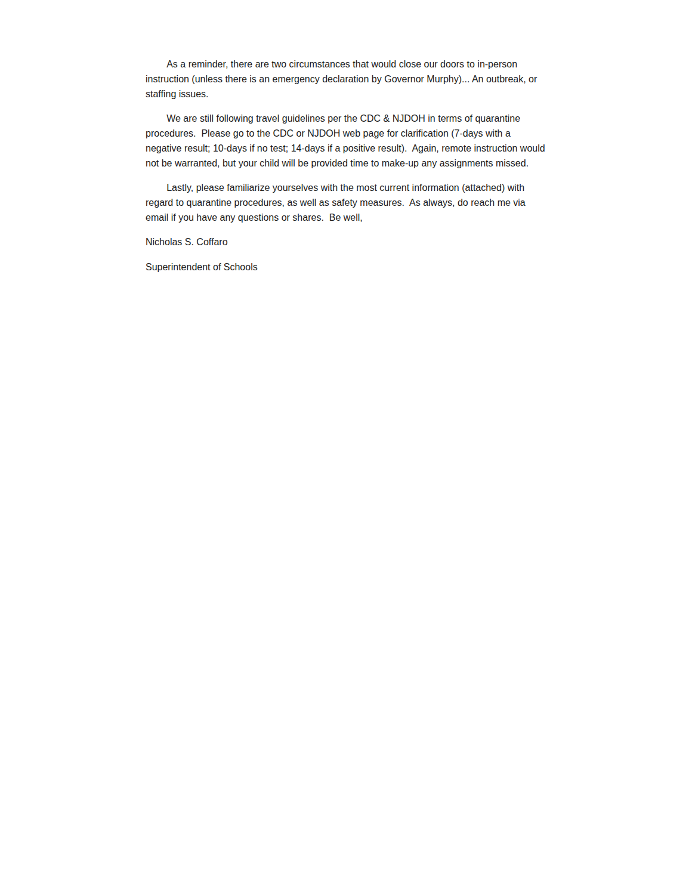As a reminder, there are two circumstances that would close our doors to in-person instruction (unless there is an emergency declaration by Governor Murphy)... An outbreak, or staffing issues.
We are still following travel guidelines per the CDC & NJDOH in terms of quarantine procedures. Please go to the CDC or NJDOH web page for clarification (7-days with a negative result; 10-days if no test; 14-days if a positive result). Again, remote instruction would not be warranted, but your child will be provided time to make-up any assignments missed.
Lastly, please familiarize yourselves with the most current information (attached) with regard to quarantine procedures, as well as safety measures. As always, do reach me via email if you have any questions or shares. Be well,
Nicholas S. Coffaro
Superintendent of Schools